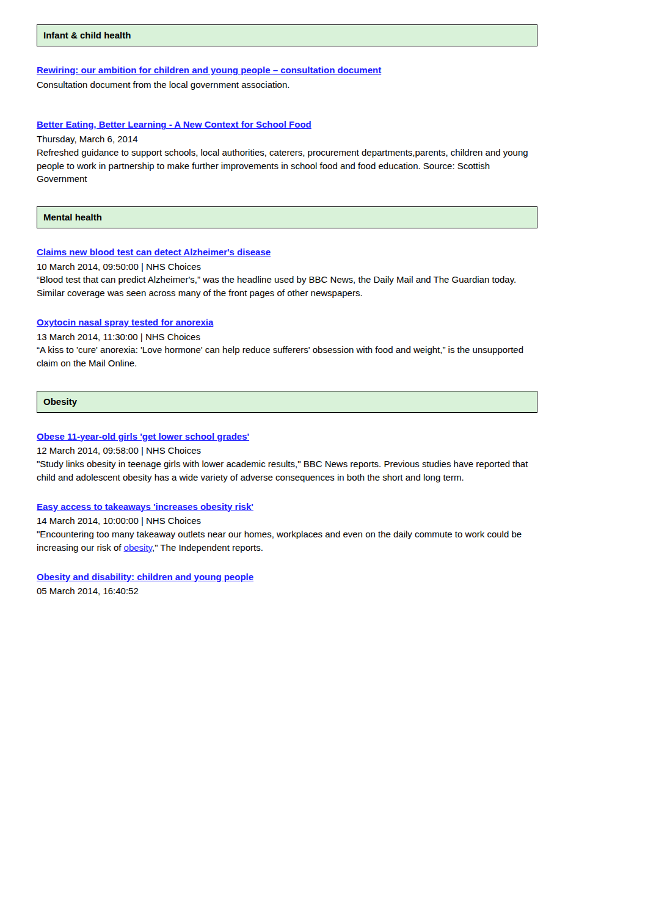Infant & child health
Rewiring: our ambition for children and young people – consultation document
Consultation document from the local government association.
Better Eating, Better Learning - A New Context for School Food
Thursday, March 6, 2014
Refreshed guidance to support schools, local authorities, caterers, procurement departments,parents, children and young people to work in partnership to make further improvements in school food and food education. Source: Scottish Government
Mental health
Claims new blood test can detect Alzheimer's disease
10 March 2014, 09:50:00 | NHS Choices
“Blood test that can predict Alzheimer's,” was the headline used by BBC News, the Daily Mail and The Guardian today. Similar coverage was seen across many of the front pages of other newspapers.
Oxytocin nasal spray tested for anorexia
13 March 2014, 11:30:00 | NHS Choices
“A kiss to 'cure' anorexia: 'Love hormone' can help reduce sufferers' obsession with food and weight,” is the unsupported claim on the Mail Online.
Obesity
Obese 11-year-old girls 'get lower school grades'
12 March 2014, 09:58:00 | NHS Choices
"Study links obesity in teenage girls with lower academic results," BBC News reports. Previous studies have reported that child and adolescent obesity has a wide variety of adverse consequences in both the short and long term.
Easy access to takeaways 'increases obesity risk'
14 March 2014, 10:00:00 | NHS Choices
"Encountering too many takeaway outlets near our homes, workplaces and even on the daily commute to work could be increasing our risk of obesity," The Independent reports.
Obesity and disability: children and young people
05 March 2014, 16:40:52